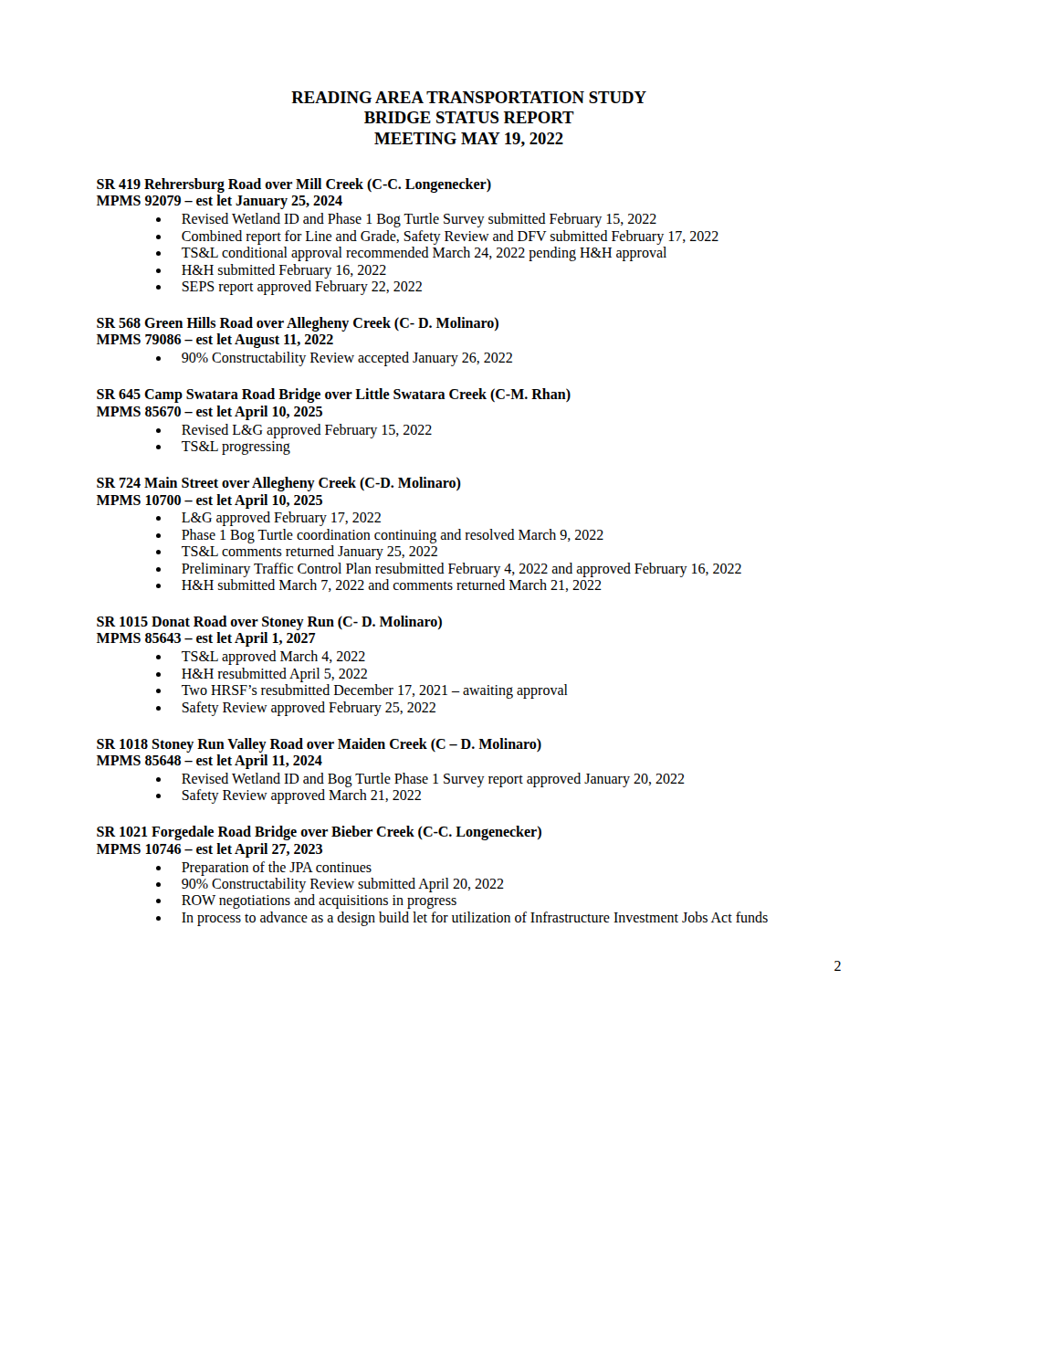READING AREA TRANSPORTATION STUDY
BRIDGE STATUS REPORT
MEETING MAY 19, 2022
SR 419 Rehrersburg Road over Mill Creek (C-C. Longenecker)
MPMS 92079 – est let January 25, 2024
Revised Wetland ID and Phase 1 Bog Turtle Survey submitted February 15, 2022
Combined report for Line and Grade, Safety Review and DFV submitted February 17, 2022
TS&L conditional approval recommended March 24, 2022 pending H&H approval
H&H submitted February 16, 2022
SEPS report approved February 22, 2022
SR 568 Green Hills Road over Allegheny Creek (C- D. Molinaro)
MPMS 79086 – est let August 11, 2022
90% Constructability Review accepted January 26, 2022
SR 645 Camp Swatara Road Bridge over Little Swatara Creek (C-M. Rhan)
MPMS 85670 – est let April 10, 2025
Revised L&G approved February 15, 2022
TS&L progressing
SR 724 Main Street over Allegheny Creek (C-D. Molinaro)
MPMS 10700 – est let April 10, 2025
L&G approved February 17, 2022
Phase 1 Bog Turtle coordination continuing and resolved March 9, 2022
TS&L comments returned January 25, 2022
Preliminary Traffic Control Plan resubmitted February 4, 2022 and approved February 16, 2022
H&H submitted March 7, 2022 and comments returned March 21, 2022
SR 1015 Donat Road over Stoney Run (C- D. Molinaro)
MPMS 85643 – est let April 1, 2027
TS&L approved March 4, 2022
H&H resubmitted April 5, 2022
Two HRSF’s resubmitted December 17, 2021 – awaiting approval
Safety Review approved February 25, 2022
SR 1018 Stoney Run Valley Road over Maiden Creek (C – D. Molinaro)
MPMS 85648 – est let April 11, 2024
Revised Wetland ID and Bog Turtle Phase 1 Survey report approved January 20, 2022
Safety Review approved March 21, 2022
SR 1021 Forgedale Road Bridge over Bieber Creek (C-C. Longenecker)
MPMS 10746 – est let April 27, 2023
Preparation of the JPA continues
90% Constructability Review submitted April 20, 2022
ROW negotiations and acquisitions in progress
In process to advance as a design build let for utilization of Infrastructure Investment Jobs Act funds
2